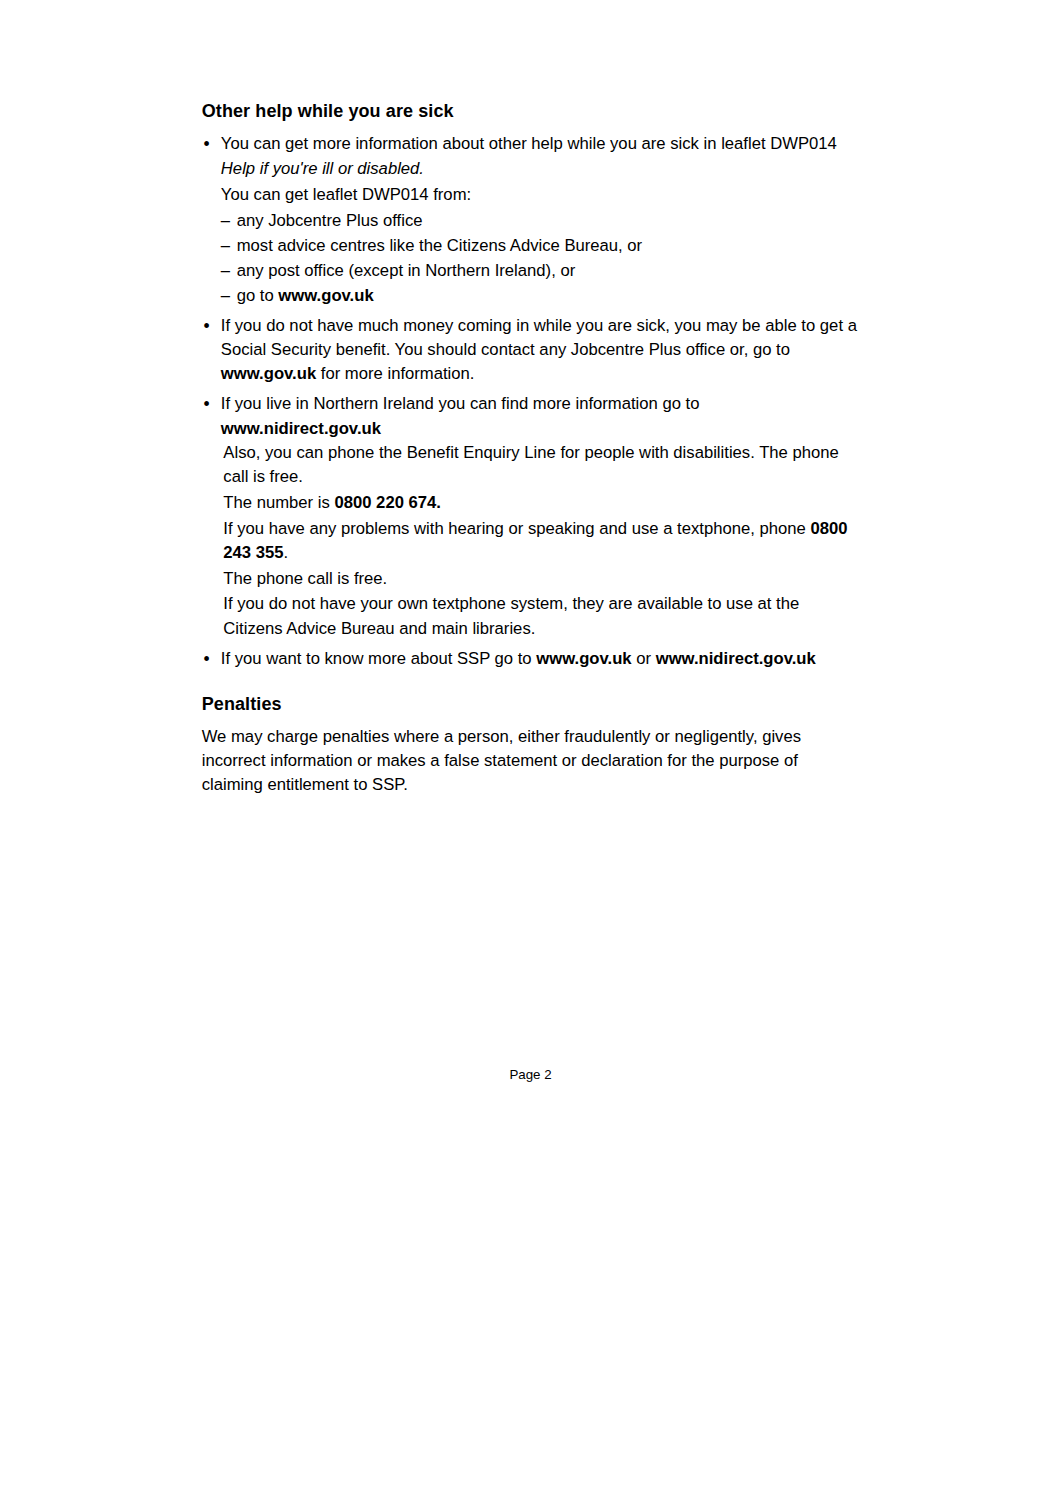Other help while you are sick
You can get more information about other help while you are sick in leaflet DWP014 Help if you're ill or disabled.
You can get leaflet DWP014 from:
any Jobcentre Plus office
most advice centres like the Citizens Advice Bureau, or
any post office (except in Northern Ireland), or
go to www.gov.uk
If you do not have much money coming in while you are sick, you may be able to get a Social Security benefit. You should contact any Jobcentre Plus office or, go to www.gov.uk for more information.
If you live in Northern Ireland you can find more information go to www.nidirect.gov.uk
Also, you can phone the Benefit Enquiry Line for people with disabilities. The phone call is free.
The number is 0800 220 674.
If you have any problems with hearing or speaking and use a textphone, phone 0800 243 355.
The phone call is free.
If you do not have your own textphone system, they are available to use at the Citizens Advice Bureau and main libraries.
If you want to know more about SSP go to www.gov.uk or www.nidirect.gov.uk
Penalties
We may charge penalties where a person, either fraudulently or negligently, gives incorrect information or makes a false statement or declaration for the purpose of claiming entitlement to SSP.
Page 2